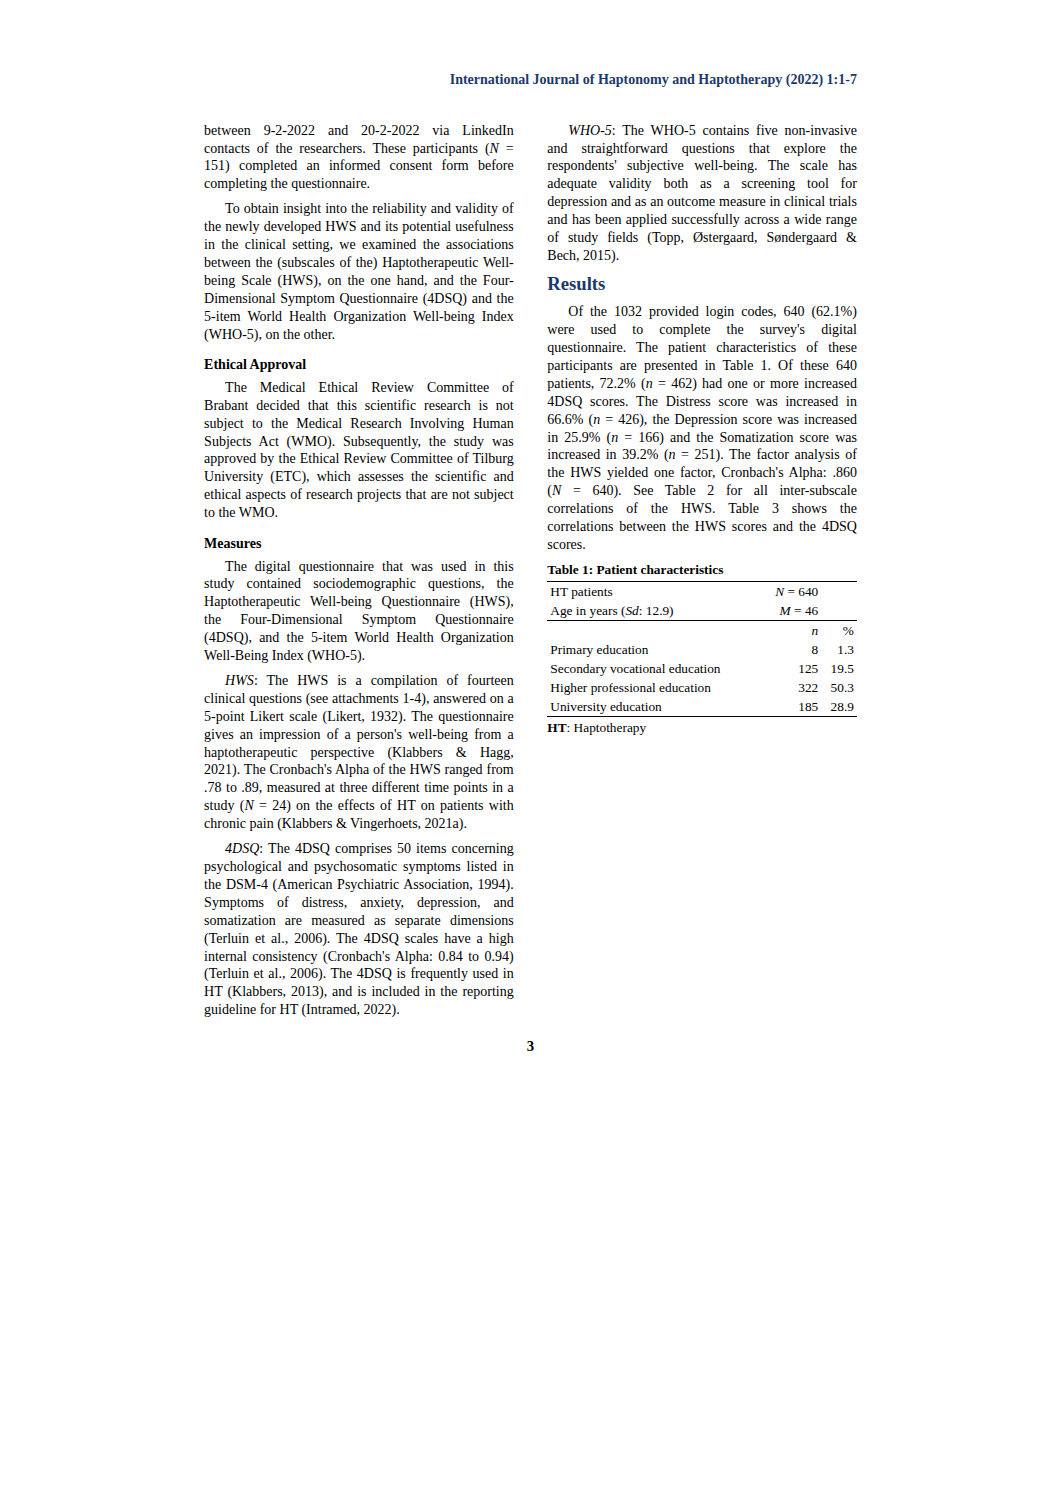International Journal of Haptonomy and Haptotherapy (2022) 1:1-7
between 9-2-2022 and 20-2-2022 via LinkedIn contacts of the researchers. These participants (N = 151) completed an informed consent form before completing the questionnaire.
To obtain insight into the reliability and validity of the newly developed HWS and its potential usefulness in the clinical setting, we examined the associations between the (subscales of the) Haptotherapeutic Well-being Scale (HWS), on the one hand, and the Four-Dimensional Symptom Questionnaire (4DSQ) and the 5-item World Health Organization Well-being Index (WHO-5), on the other.
Ethical Approval
The Medical Ethical Review Committee of Brabant decided that this scientific research is not subject to the Medical Research Involving Human Subjects Act (WMO). Subsequently, the study was approved by the Ethical Review Committee of Tilburg University (ETC), which assesses the scientific and ethical aspects of research projects that are not subject to the WMO.
Measures
The digital questionnaire that was used in this study contained sociodemographic questions, the Haptotherapeutic Well-being Questionnaire (HWS), the Four-Dimensional Symptom Questionnaire (4DSQ), and the 5-item World Health Organization Well-Being Index (WHO-5).
HWS: The HWS is a compilation of fourteen clinical questions (see attachments 1-4), answered on a 5-point Likert scale (Likert, 1932). The questionnaire gives an impression of a person's well-being from a haptotherapeutic perspective (Klabbers & Hagg, 2021). The Cronbach's Alpha of the HWS ranged from .78 to .89, measured at three different time points in a study (N = 24) on the effects of HT on patients with chronic pain (Klabbers & Vingerhoets, 2021a).
4DSQ: The 4DSQ comprises 50 items concerning psychological and psychosomatic symptoms listed in the DSM-4 (American Psychiatric Association, 1994). Symptoms of distress, anxiety, depression, and somatization are measured as separate dimensions (Terluin et al., 2006). The 4DSQ scales have a high internal consistency (Cronbach's Alpha: 0.84 to 0.94) (Terluin et al., 2006). The 4DSQ is frequently used in HT (Klabbers, 2013), and is included in the reporting guideline for HT (Intramed, 2022).
WHO-5: The WHO-5 contains five non-invasive and straightforward questions that explore the respondents' subjective well-being. The scale has adequate validity both as a screening tool for depression and as an outcome measure in clinical trials and has been applied successfully across a wide range of study fields (Topp, Østergaard, Søndergaard & Bech, 2015).
Results
Of the 1032 provided login codes, 640 (62.1%) were used to complete the survey's digital questionnaire. The patient characteristics of these participants are presented in Table 1. Of these 640 patients, 72.2% (n = 462) had one or more increased 4DSQ scores. The Distress score was increased in 66.6% (n = 426), the Depression score was increased in 25.9% (n = 166) and the Somatization score was increased in 39.2% (n = 251). The factor analysis of the HWS yielded one factor, Cronbach's Alpha: .860 (N = 640). See Table 2 for all inter-subscale correlations of the HWS. Table 3 shows the correlations between the HWS scores and the 4DSQ scores.
Table 1: Patient characteristics
| HT patients | N = 640 | |
| Age in years ( Sd : 12.9) | M = 46 | |
| | n | % |
| Primary education | 8 | 1.3 |
| Secondary vocational education | 125 | 19.5 |
| Higher professional education | 322 | 50.3 |
| University education | 185 | 28.9 |
HT: Haptotherapy
3